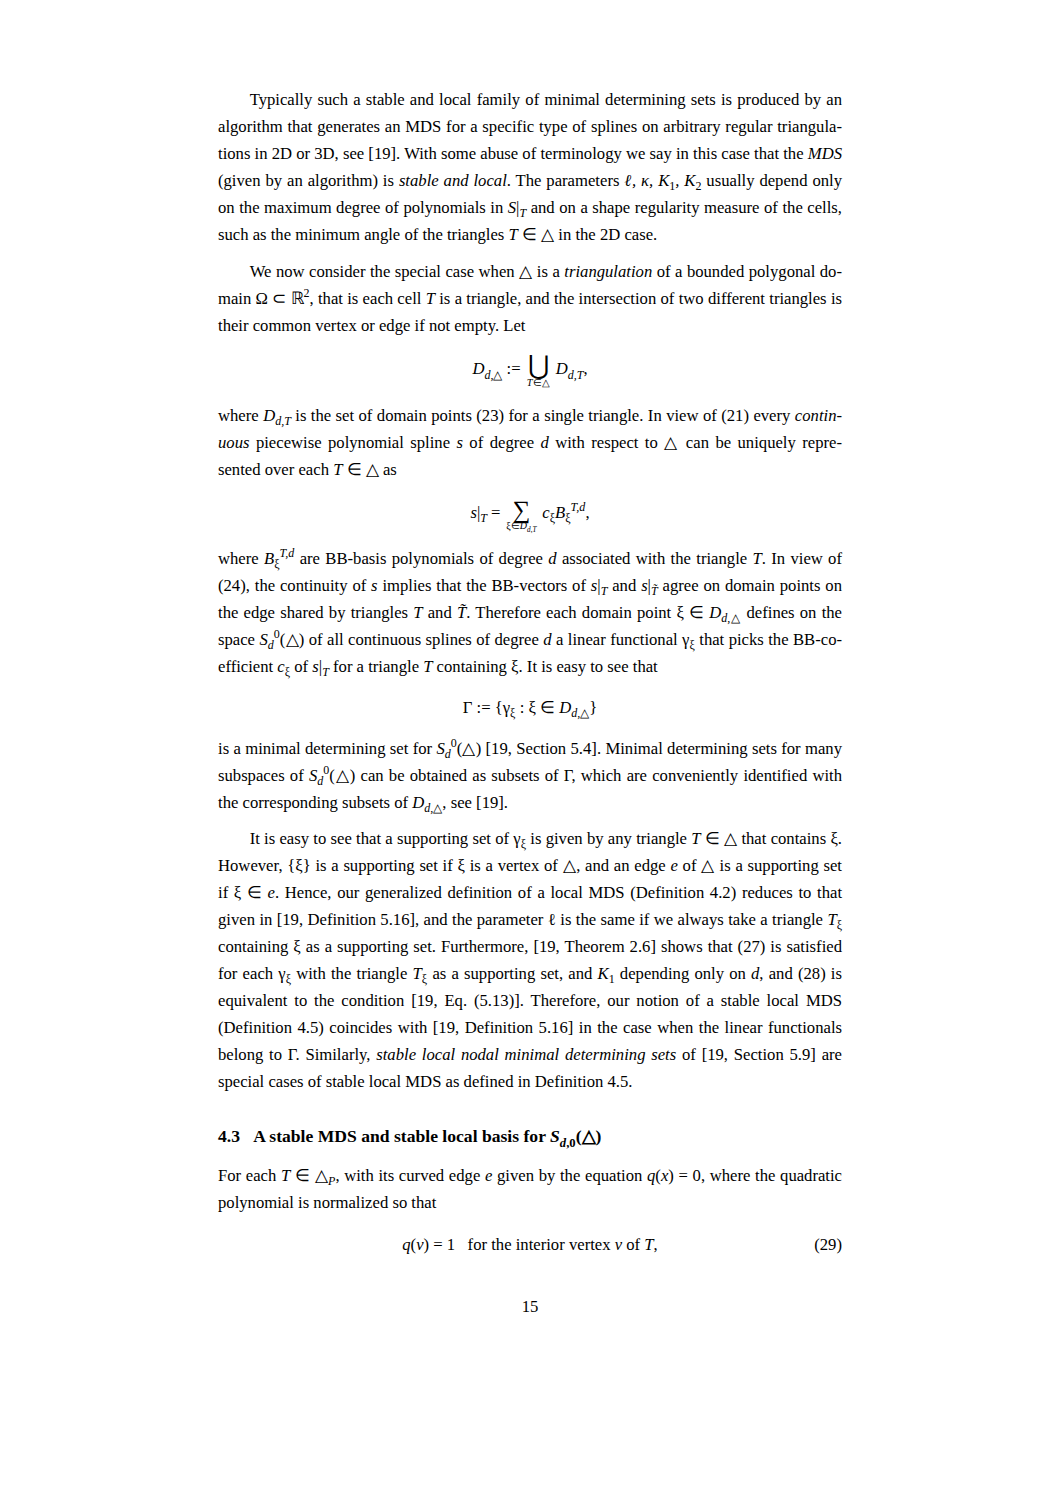Typically such a stable and local family of minimal determining sets is produced by an algorithm that generates an MDS for a specific type of splines on arbitrary regular triangulations in 2D or 3D, see [19]. With some abuse of terminology we say in this case that the MDS (given by an algorithm) is stable and local. The parameters ℓ, κ, K1, K2 usually depend only on the maximum degree of polynomials in S|T and on a shape regularity measure of the cells, such as the minimum angle of the triangles T ∈ △ in the 2D case.
We now consider the special case when △ is a triangulation of a bounded polygonal domain Ω ⊂ ℝ2, that is each cell T is a triangle, and the intersection of two different triangles is their common vertex or edge if not empty. Let
Dd,△ := ⋃T∈△ Dd,T,
where Dd,T is the set of domain points (23) for a single triangle. In view of (21) every continuous piecewise polynomial spline s of degree d with respect to △ can be uniquely represented over each T ∈ △ as
s|T = ∑ξ∈Dd,T cξBξT,d,
where BξT,d are BB-basis polynomials of degree d associated with the triangle T. In view of (24), the continuity of s implies that the BB-vectors of s|T and s|T̃ agree on domain points on the edge shared by triangles T and T̃. Therefore each domain point ξ ∈ Dd,△ defines on the space Sd0(△) of all continuous splines of degree d a linear functional γξ that picks the BB-coefficient cξ of s|T for a triangle T containing ξ. It is easy to see that
Γ := {γξ : ξ ∈ Dd,△}
is a minimal determining set for Sd0(△) [19, Section 5.4]. Minimal determining sets for many subspaces of Sd0(△) can be obtained as subsets of Γ, which are conveniently identified with the corresponding subsets of Dd,△, see [19].
It is easy to see that a supporting set of γξ is given by any triangle T ∈ △ that contains ξ. However, {ξ} is a supporting set if ξ is a vertex of △, and an edge e of △ is a supporting set if ξ ∈ e. Hence, our generalized definition of a local MDS (Definition 4.2) reduces to that given in [19, Definition 5.16], and the parameter ℓ is the same if we always take a triangle Tξ containing ξ as a supporting set. Furthermore, [19, Theorem 2.6] shows that (27) is satisfied for each γξ with the triangle Tξ as a supporting set, and K1 depending only on d, and (28) is equivalent to the condition [19, Eq. (5.13)]. Therefore, our notion of a stable local MDS (Definition 4.5) coincides with [19, Definition 5.16] in the case when the linear functionals belong to Γ. Similarly, stable local nodal minimal determining sets of [19, Section 5.9] are special cases of stable local MDS as defined in Definition 4.5.
4.3 A stable MDS and stable local basis for Sd,0(△)
For each T ∈ △P, with its curved edge e given by the equation q(x) = 0, where the quadratic polynomial is normalized so that
q(v) = 1 for the interior vertex v of T,
(29)
15